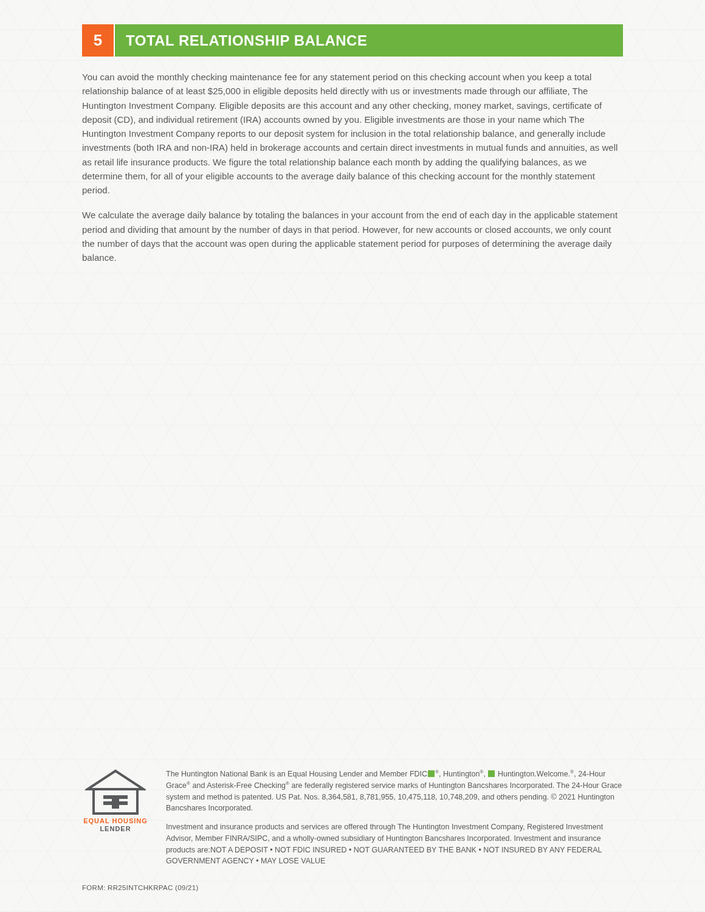5
Total Relationship Balance
You can avoid the monthly checking maintenance fee for any statement period on this checking account when you keep a total relationship balance of at least $25,000 in eligible deposits held directly with us or investments made through our affiliate, The Huntington Investment Company. Eligible deposits are this account and any other checking, money market, savings, certificate of deposit (CD), and individual retirement (IRA) accounts owned by you. Eligible investments are those in your name which The Huntington Investment Company reports to our deposit system for inclusion in the total relationship balance, and generally include investments (both IRA and non-IRA) held in brokerage accounts and certain direct investments in mutual funds and annuities, as well as retail life insurance products. We figure the total relationship balance each month by adding the qualifying balances, as we determine them, for all of your eligible accounts to the average daily balance of this checking account for the monthly statement period.
We calculate the average daily balance by totaling the balances in your account from the end of each day in the applicable statement period and dividing that amount by the number of days in that period. However, for new accounts or closed accounts, we only count the number of days that the account was open during the applicable statement period for purposes of determining the average daily balance.
EQUAL HOUSING
LENDER
The Huntington National Bank is an Equal Housing Lender and Member FDIC®, Huntington®, Huntington.Welcome.®, 24-Hour Grace® and Asterisk-Free Checking® are federally registered service marks of Huntington Bancshares Incorporated. The 24-Hour Grace system and method is patented. US Pat. Nos. 8,364,581, 8,781,955, 10,475,118, 10,748,209, and others pending. © 2021 Huntington Bancshares Incorporated.
Investment and insurance products and services are offered through The Huntington Investment Company, Registered Investment Advisor, Member FINRA/SIPC, and a wholly-owned subsidiary of Huntington Bancshares Incorporated. Investment and insurance products are:NOT A DEPOSIT • NOT FDIC INSURED • NOT GUARANTEED BY THE BANK • NOT INSURED BY ANY FEDERAL GOVERNMENT AGENCY • MAY LOSE VALUE
FORM: RR25INTCHKRPAC (09/21)